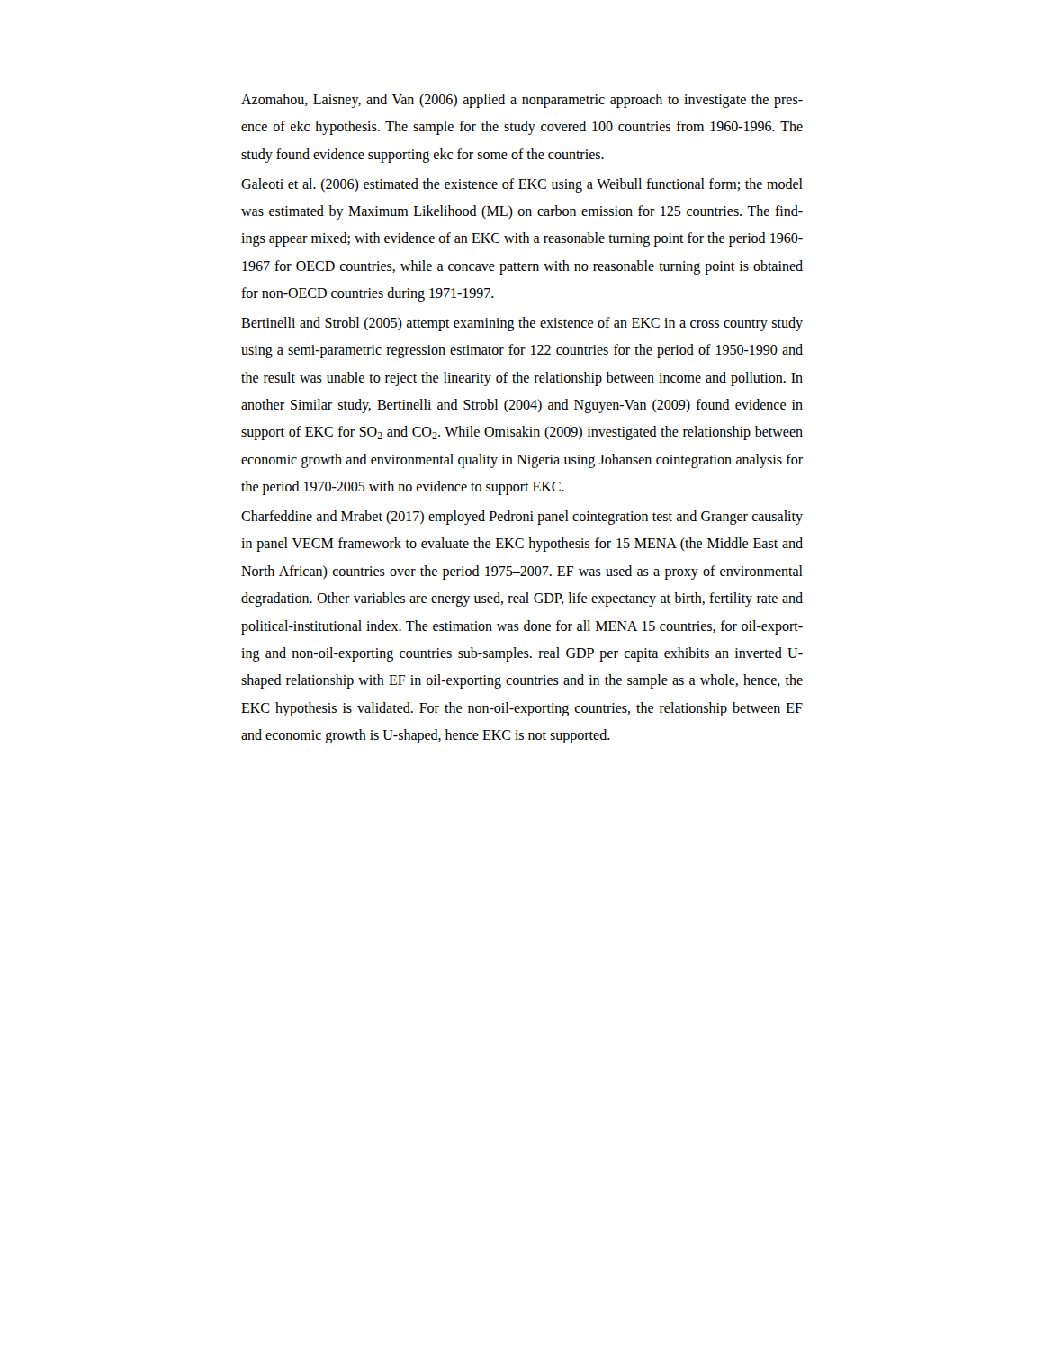Azomahou, Laisney, and Van (2006) applied a nonparametric approach to investigate the presence of ekc hypothesis. The sample for the study covered 100 countries from 1960-1996. The study found evidence supporting ekc for some of the countries.
Galeoti et al. (2006) estimated the existence of EKC using a Weibull functional form; the model was estimated by Maximum Likelihood (ML) on carbon emission for 125 countries. The findings appear mixed; with evidence of an EKC with a reasonable turning point for the period 1960-1967 for OECD countries, while a concave pattern with no reasonable turning point is obtained for non-OECD countries during 1971-1997.
Bertinelli and Strobl (2005) attempt examining the existence of an EKC in a cross country study using a semi-parametric regression estimator for 122 countries for the period of 1950-1990 and the result was unable to reject the linearity of the relationship between income and pollution. In another Similar study, Bertinelli and Strobl (2004) and Nguyen-Van (2009) found evidence in support of EKC for SO2 and CO2. While Omisakin (2009) investigated the relationship between economic growth and environmental quality in Nigeria using Johansen cointegration analysis for the period 1970-2005 with no evidence to support EKC.
Charfeddine and Mrabet (2017) employed Pedroni panel cointegration test and Granger causality in panel VECM framework to evaluate the EKC hypothesis for 15 MENA (the Middle East and North African) countries over the period 1975–2007. EF was used as a proxy of environmental degradation. Other variables are energy used, real GDP, life expectancy at birth, fertility rate and political-institutional index. The estimation was done for all MENA 15 countries, for oil-exporting and non-oil-exporting countries sub-samples. real GDP per capita exhibits an inverted U-shaped relationship with EF in oil-exporting countries and in the sample as a whole, hence, the EKC hypothesis is validated. For the non-oil-exporting countries, the relationship between EF and economic growth is U-shaped, hence EKC is not supported.